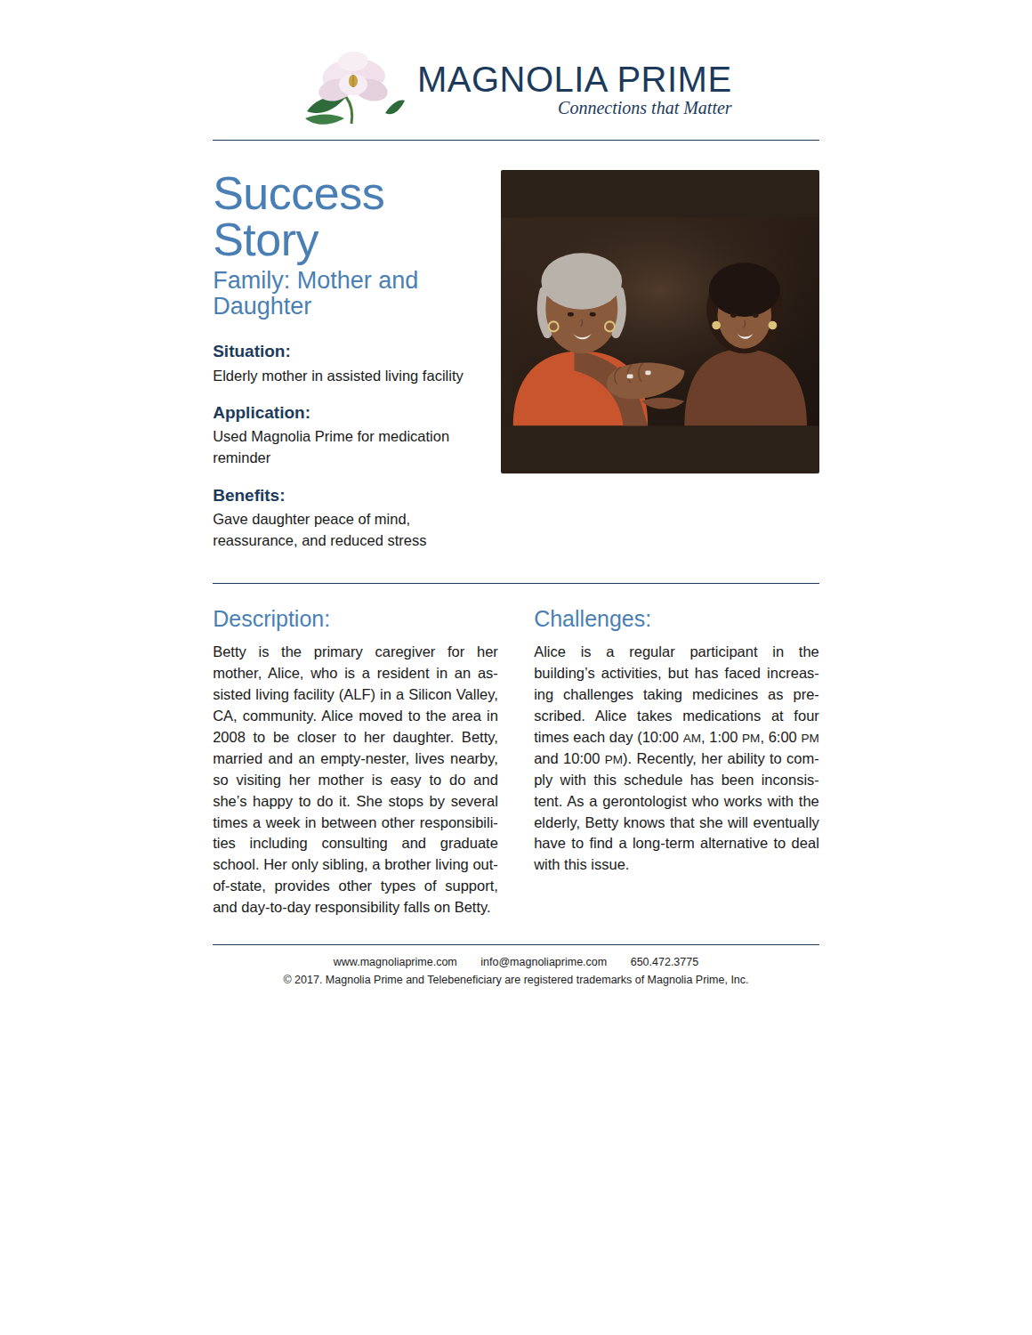MAGNOLIA PRIME
Connections that Matter
Success Story
Family: Mother and Daughter
Situation:
Elderly mother in assisted living facility
Application:
Used Magnolia Prime for medication reminder
Benefits:
Gave daughter peace of mind, reassurance, and reduced stress
Description:
Betty is the primary caregiver for her mother, Alice, who is a resident in an assisted living facility (ALF) in a Silicon Valley, CA, community. Alice moved to the area in 2008 to be closer to her daughter. Betty, married and an empty-nester, lives nearby, so visiting her mother is easy to do and she’s happy to do it. She stops by several times a week in between other responsibilities including consulting and graduate school. Her only sibling, a brother living out-of-state, provides other types of support, and day-to-day responsibility falls on Betty.
Challenges:
Alice is a regular participant in the building’s activities, but has faced increasing challenges taking medicines as prescribed. Alice takes medications at four times each day (10:00 AM, 1:00 PM, 6:00 PM and 10:00 PM). Recently, her ability to comply with this schedule has been inconsistent. As a gerontologist who works with the elderly, Betty knows that she will eventually have to find a long-term alternative to deal with this issue.
www.magnoliaprime.com info@magnoliaprime.com 650.472.3775
© 2017. Magnolia Prime and Telebeneficiary are registered trademarks of Magnolia Prime, Inc.